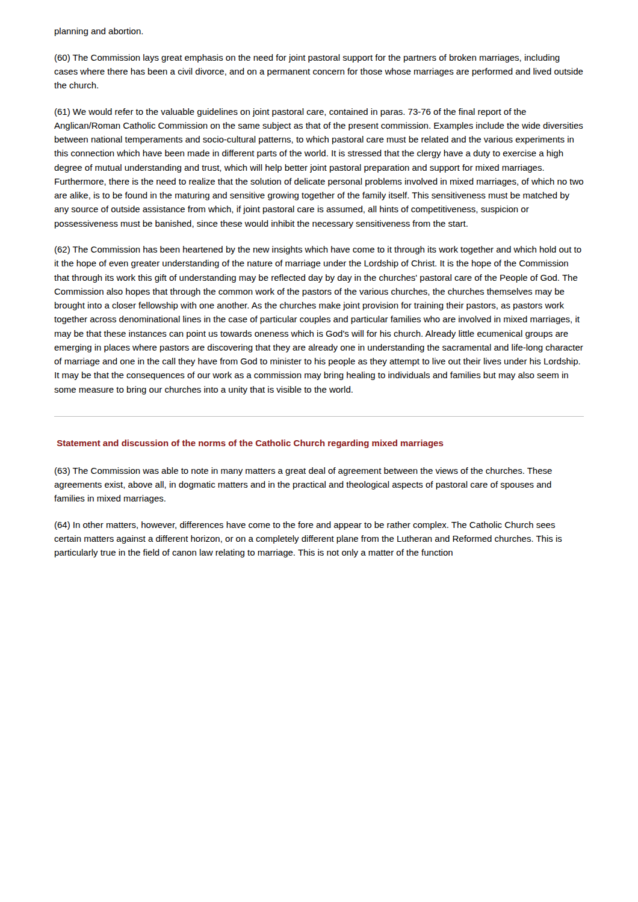planning and abortion.
(60) The Commission lays great emphasis on the need for joint pastoral support for the partners of broken marriages, including cases where there has been a civil divorce, and on a permanent concern for those whose marriages are performed and lived outside the church.
(61) We would refer to the valuable guidelines on joint pastoral care, contained in paras. 73-76 of the final report of the Anglican/Roman Catholic Commission on the same subject as that of the present commission. Examples include the wide diversities between national temperaments and socio-cultural patterns, to which pastoral care must be related and the various experiments in this connection which have been made in different parts of the world. It is stressed that the clergy have a duty to exercise a high degree of mutual understanding and trust, which will help better joint pastoral preparation and support for mixed marriages. Furthermore, there is the need to realize that the solution of delicate personal problems involved in mixed marriages, of which no two are alike, is to be found in the maturing and sensitive growing together of the family itself. This sensitiveness must be matched by any source of outside assistance from which, if joint pastoral care is assumed, all hints of competitiveness, suspicion or possessiveness must be banished, since these would inhibit the necessary sensitiveness from the start.
(62) The Commission has been heartened by the new insights which have come to it through its work together and which hold out to it the hope of even greater understanding of the nature of marriage under the Lordship of Christ. It is the hope of the Commission that through its work this gift of understanding may be reflected day by day in the churches' pastoral care of the People of God. The Commission also hopes that through the common work of the pastors of the various churches, the churches themselves may be brought into a closer fellowship with one another. As the churches make joint provision for training their pastors, as pastors work together across denominational lines in the case of particular couples and particular families who are involved in mixed marriages, it may be that these instances can point us towards oneness which is God's will for his church. Already little ecumenical groups are emerging in places where pastors are discovering that they are already one in understanding the sacramental and life-long character of marriage and one in the call they have from God to minister to his people as they attempt to live out their lives under his Lordship. It may be that the consequences of our work as a commission may bring healing to individuals and families but may also seem in some measure to bring our churches into a unity that is visible to the world.
Statement and discussion of the norms of the Catholic Church regarding mixed marriages
(63) The Commission was able to note in many matters a great deal of agreement between the views of the churches. These agreements exist, above all, in dogmatic matters and in the practical and theological aspects of pastoral care of spouses and families in mixed marriages.
(64) In other matters, however, differences have come to the fore and appear to be rather complex. The Catholic Church sees certain matters against a different horizon, or on a completely different plane from the Lutheran and Reformed churches. This is particularly true in the field of canon law relating to marriage. This is not only a matter of the function